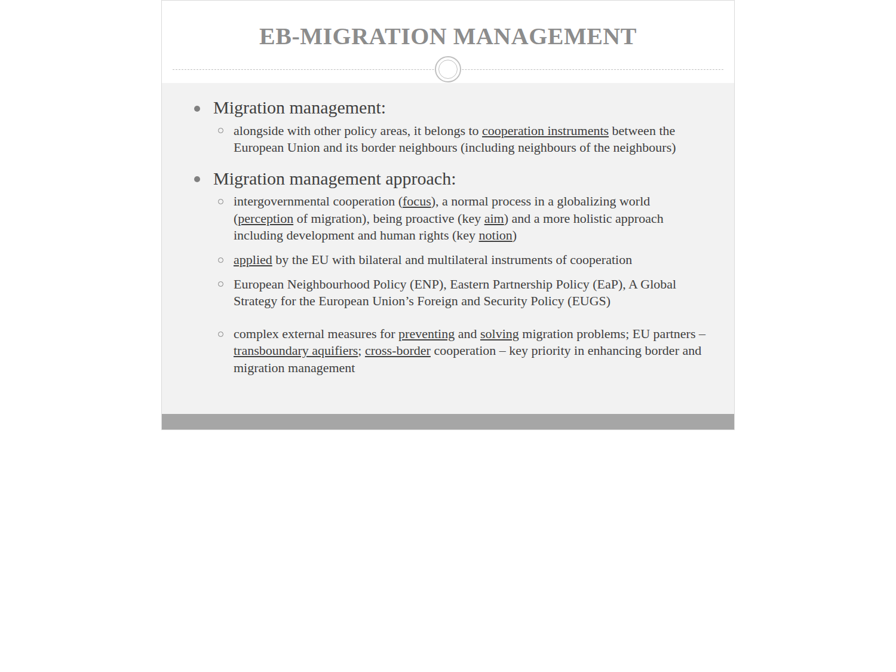EB-MIGRATION MANAGEMENT
Migration management:
alongside with other policy areas, it belongs to cooperation instruments between the European Union and its border neighbours (including neighbours of the neighbours)
Migration management approach:
intergovernmental cooperation (focus), a normal process in a globalizing world (perception of migration), being proactive (key aim) and a more holistic approach including development and human rights (key notion)
applied by the EU with bilateral and multilateral instruments of cooperation
European Neighbourhood Policy (ENP), Eastern Partnership Policy (EaP), A Global Strategy for the European Union’s Foreign and Security Policy (EUGS)
complex external measures for preventing and solving migration problems; EU partners – transboundary aquifiers; cross-border cooperation – key priority in enhancing border and migration management